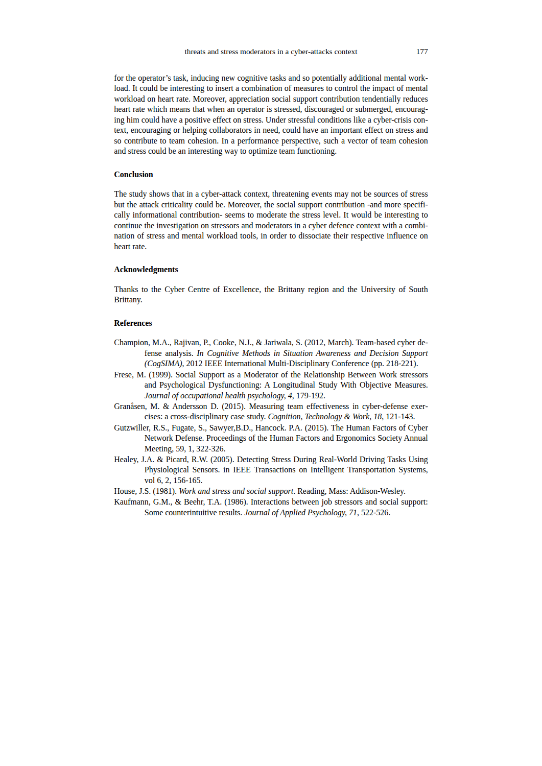threats and stress moderators in a cyber-attacks context 177
for the operator’s task, inducing new cognitive tasks and so potentially additional mental workload. It could be interesting to insert a combination of measures to control the impact of mental workload on heart rate. Moreover, appreciation social support contribution tendentially reduces heart rate which means that when an operator is stressed, discouraged or submerged, encouraging him could have a positive effect on stress. Under stressful conditions like a cyber-crisis context, encouraging or helping collaborators in need, could have an important effect on stress and so contribute to team cohesion. In a performance perspective, such a vector of team cohesion and stress could be an interesting way to optimize team functioning.
Conclusion
The study shows that in a cyber-attack context, threatening events may not be sources of stress but the attack criticality could be. Moreover, the social support contribution -and more specifically informational contribution- seems to moderate the stress level. It would be interesting to continue the investigation on stressors and moderators in a cyber defence context with a combination of stress and mental workload tools, in order to dissociate their respective influence on heart rate.
Acknowledgments
Thanks to the Cyber Centre of Excellence, the Brittany region and the University of South Brittany.
References
Champion, M.A., Rajivan, P., Cooke, N.J., & Jariwala, S. (2012, March). Team-based cyber defense analysis. In Cognitive Methods in Situation Awareness and Decision Support (CogSIMA), 2012 IEEE International Multi-Disciplinary Conference (pp. 218-221).
Frese, M. (1999). Social Support as a Moderator of the Relationship Between Work stressors and Psychological Dysfunctioning: A Longitudinal Study With Objective Measures. Journal of occupational health psychology, 4, 179-192.
Granåsen, M. & Andersson D. (2015). Measuring team effectiveness in cyber-defense exercises: a cross-disciplinary case study. Cognition, Technology & Work, 18, 121-143.
Gutzwiller, R.S., Fugate, S., Sawyer,B.D., Hancock. P.A. (2015). The Human Factors of Cyber Network Defense. Proceedings of the Human Factors and Ergonomics Society Annual Meeting, 59, 1, 322-326.
Healey, J.A. & Picard, R.W. (2005). Detecting Stress During Real-World Driving Tasks Using Physiological Sensors. in IEEE Transactions on Intelligent Transportation Systems, vol 6, 2, 156-165.
House, J.S. (1981). Work and stress and social support. Reading, Mass: Addison-Wesley.
Kaufmann, G.M., & Beehr, T.A. (1986). Interactions between job stressors and social support: Some counterintuitive results. Journal of Applied Psychology, 71, 522-526.